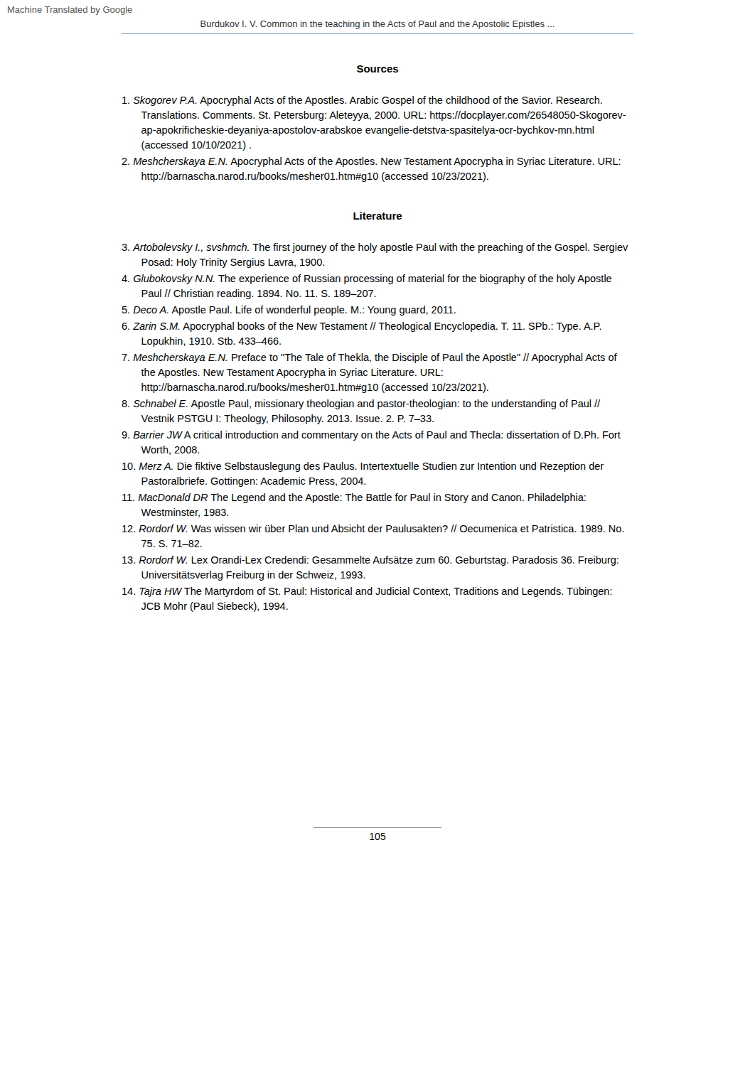Machine Translated by Google
Burdukov I. V. Common in the teaching in the Acts of Paul and the Apostolic Epistles ...
Sources
1. Skogorev P.A. Apocryphal Acts of the Apostles. Arabic Gospel of the childhood of the Savior. Research. Translations. Comments. St. Petersburg: Aleteyya, 2000. URL: https://docplayer.com/26548050-Skogorev-ap-apokrificheskie-deyaniya-apostolov-arabskoe evangelie-detstva-spasitelya-ocr-bychkov-mn.html (accessed 10/10/2021) .
2. Meshcherskaya E.N. Apocryphal Acts of the Apostles. New Testament Apocrypha in Syriac Literature. URL: http://barnascha.narod.ru/books/mesher01.htm#g10 (accessed 10/23/2021).
Literature
3. Artobolevsky I., svshmch. The first journey of the holy apostle Paul with the preaching of the Gospel. Sergiev Posad: Holy Trinity Sergius Lavra, 1900.
4. Glubokovsky N.N. The experience of Russian processing of material for the biography of the holy Apostle Paul // Christian reading. 1894. No. 11. S. 189–207.
5. Deco A. Apostle Paul. Life of wonderful people. M.: Young guard, 2011.
6. Zarin S.M. Apocryphal books of the New Testament // Theological Encyclopedia. T. 11. SPb.: Type. A.P. Lopukhin, 1910. Stb. 433–466.
7. Meshcherskaya E.N. Preface to "The Tale of Thekla, the Disciple of Paul the Apostle" // Apocryphal Acts of the Apostles. New Testament Apocrypha in Syriac Literature. URL: http://barnascha.narod.ru/books/mesher01.htm#g10 (accessed 10/23/2021).
8. Schnabel E. Apostle Paul, missionary theologian and pastor-theologian: to the understanding of Paul // Vestnik PSTGU I: Theology, Philosophy. 2013. Issue. 2. P. 7–33.
9. Barrier JW A critical introduction and commentary on the Acts of Paul and Thecla: dissertation of D.Ph. Fort Worth, 2008.
10. Merz A. Die fiktive Selbstauslegung des Paulus. Intertextuelle Studien zur Intention und Rezeption der Pastoralbriefe. Gottingen: Academic Press, 2004.
11. MacDonald DR The Legend and the Apostle: The Battle for Paul in Story and Canon. Philadelphia: Westminster, 1983.
12. Rordorf W. Was wissen wir über Plan und Absicht der Paulusakten? // Oecumenica et Patristica. 1989. No. 75. S. 71–82.
13. Rordorf W. Lex Orandi-Lex Credendi: Gesammelte Aufsätze zum 60. Geburtstag. Paradosis 36. Freiburg: Universitätsverlag Freiburg in der Schweiz, 1993.
14. Tajra HW The Martyrdom of St. Paul: Historical and Judicial Context, Traditions and Legends. Tübingen: JCB Mohr (Paul Siebeck), 1994.
105